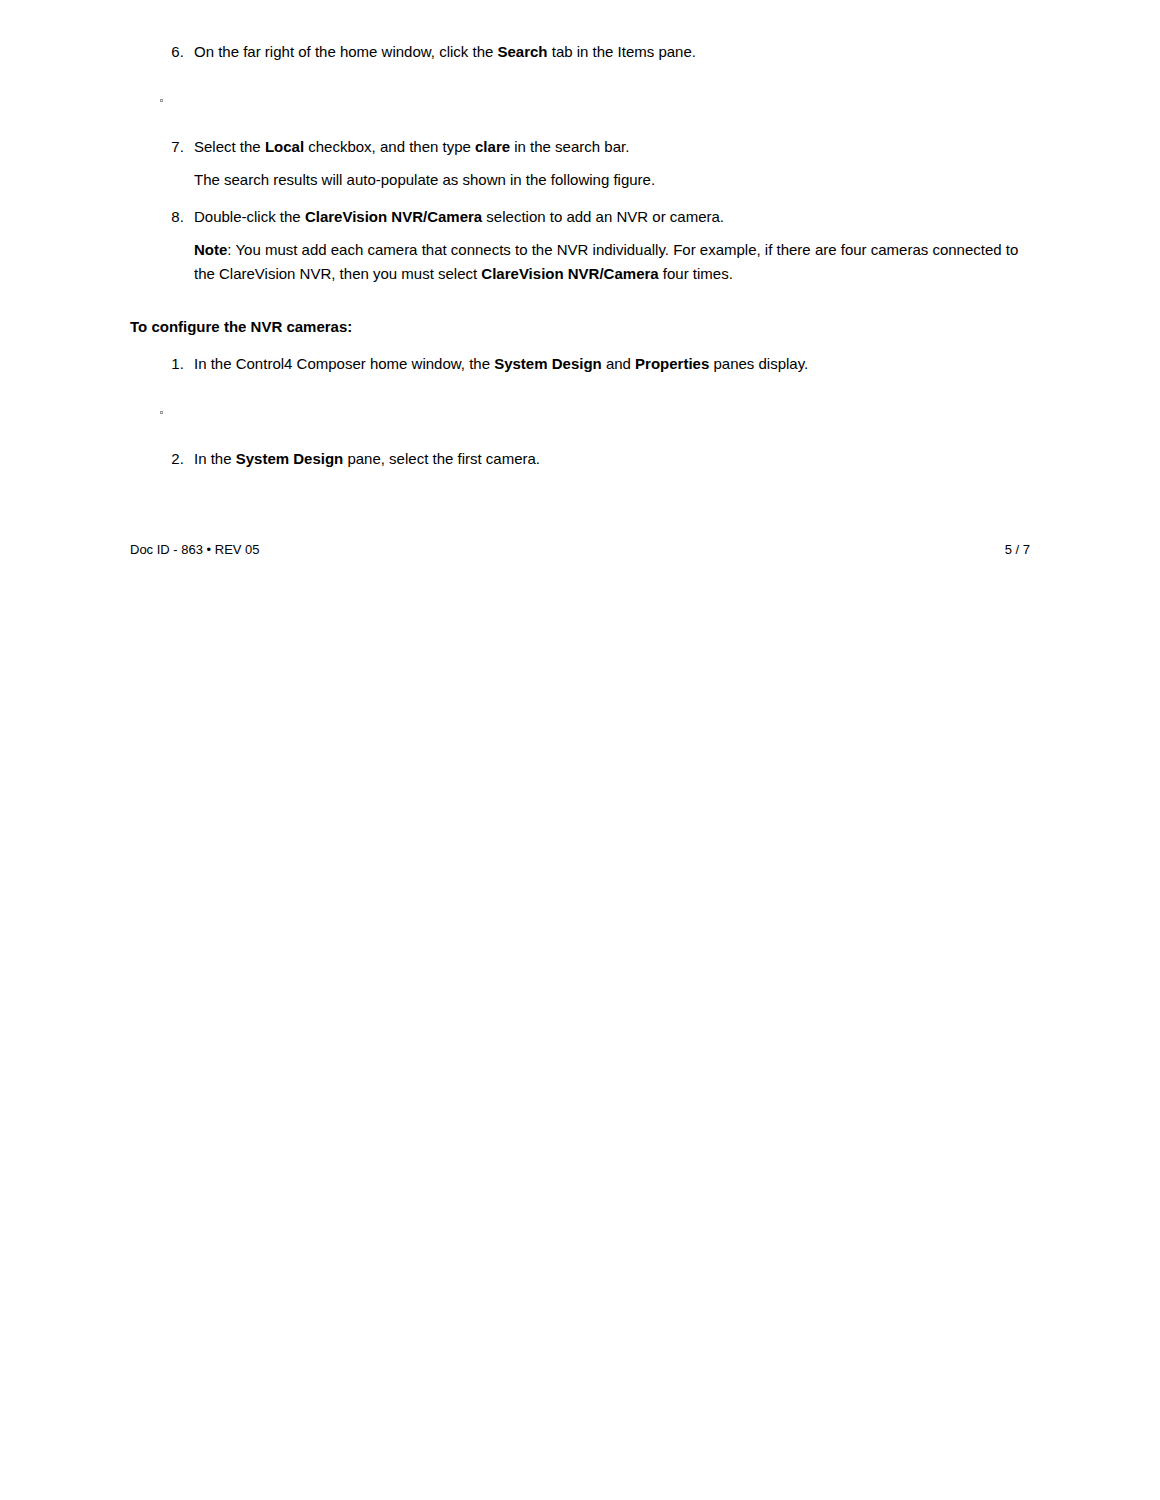On the far right of the home window, click the Search tab in the Items pane.
Select the Local checkbox, and then type clare in the search bar.
The search results will auto-populate as shown in the following figure.
Double-click the ClareVision NVR/Camera selection to add an NVR or camera.
Note: You must add each camera that connects to the NVR individually. For example, if there are four cameras connected to the ClareVision NVR, then you must select ClareVision NVR/Camera four times.
To configure the NVR cameras:
In the Control4 Composer home window, the System Design and Properties panes display.
In the System Design pane, select the first camera.
Doc ID - 863 • REV 05 5 / 7